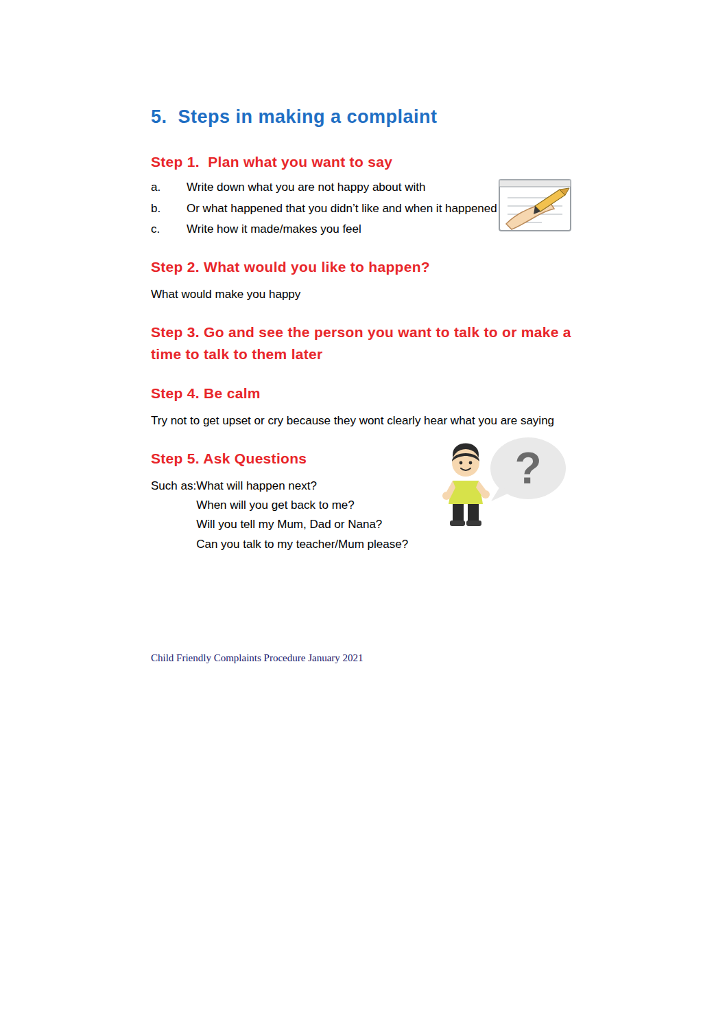5. Steps in making a complaint
Step 1. Plan what you want to say
a. Write down what you are not happy about with
b. Or what happened that you didn’t like and when it happened
c. Write how it made/makes you feel
Step 2. What would you like to happen?
What would make you happy
Step 3. Go and see the person you want to talk to or make a time to talk to them later
Step 4. Be calm
Try not to get upset or cry because they wont clearly hear what you are saying
Step 5. Ask Questions
?
| Such as: | What will happen next? When will you get back to me? Will you tell my Mum, Dad or Nana? Can you talk to my teacher/Mum please? |
Child Friendly Complaints Procedure January 2021